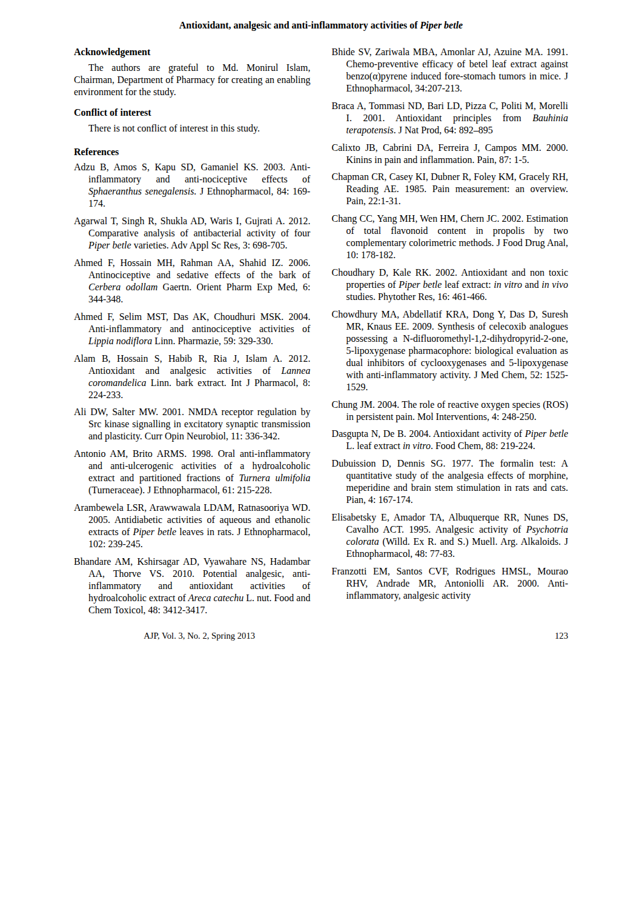Antioxidant, analgesic and anti-inflammatory activities of Piper betle
Acknowledgement
The authors are grateful to Md. Monirul Islam, Chairman, Department of Pharmacy for creating an enabling environment for the study.
Conflict of interest
There is not conflict of interest in this study.
References
Adzu B, Amos S, Kapu SD, Gamaniel KS. 2003. Anti-inflammatory and anti-nociceptive effects of Sphaeranthus senegalensis. J Ethnopharmacol, 84: 169-174.
Agarwal T, Singh R, Shukla AD, Waris I, Gujrati A. 2012. Comparative analysis of antibacterial activity of four Piper betle varieties. Adv Appl Sc Res, 3: 698-705.
Ahmed F, Hossain MH, Rahman AA, Shahid IZ. 2006. Antinociceptive and sedative effects of the bark of Cerbera odollam Gaertn. Orient Pharm Exp Med, 6: 344-348.
Ahmed F, Selim MST, Das AK, Choudhuri MSK. 2004. Anti-inflammatory and antinociceptive activities of Lippia nodiflora Linn. Pharmazie, 59: 329-330.
Alam B, Hossain S, Habib R, Ria J, Islam A. 2012. Antioxidant and analgesic activities of Lannea coromandelica Linn. bark extract. Int J Pharmacol, 8: 224-233.
Ali DW, Salter MW. 2001. NMDA receptor regulation by Src kinase signalling in excitatory synaptic transmission and plasticity. Curr Opin Neurobiol, 11: 336-342.
Antonio AM, Brito ARMS. 1998. Oral anti-inflammatory and anti-ulcerogenic activities of a hydroalcoholic extract and partitioned fractions of Turnera ulmifolia (Turneraceae). J Ethnopharmacol, 61: 215-228.
Arambewela LSR, Arawwawala LDAM, Ratnasooriya WD. 2005. Antidiabetic activities of aqueous and ethanolic extracts of Piper betle leaves in rats. J Ethnopharmacol, 102: 239-245.
Bhandare AM, Kshirsagar AD, Vyawahare NS, Hadambar AA, Thorve VS. 2010. Potential analgesic, anti-inflammatory and antioxidant activities of hydroalcoholic extract of Areca catechu L. nut. Food and Chem Toxicol, 48: 3412-3417.
Bhide SV, Zariwala MBA, Amonlar AJ, Azuine MA. 1991. Chemo-preventive efficacy of betel leaf extract against benzo(α)pyrene induced fore-stomach tumors in mice. J Ethnopharmacol, 34:207-213.
Braca A, Tommasi ND, Bari LD, Pizza C, Politi M, Morelli I. 2001. Antioxidant principles from Bauhinia terapotensis. J Nat Prod, 64: 892–895
Calixto JB, Cabrini DA, Ferreira J, Campos MM. 2000. Kinins in pain and inflammation. Pain, 87: 1-5.
Chapman CR, Casey KI, Dubner R, Foley KM, Gracely RH, Reading AE. 1985. Pain measurement: an overview. Pain, 22:1-31.
Chang CC, Yang MH, Wen HM, Chern JC. 2002. Estimation of total flavonoid content in propolis by two complementary colorimetric methods. J Food Drug Anal, 10: 178-182.
Choudhary D, Kale RK. 2002. Antioxidant and non toxic properties of Piper betle leaf extract: in vitro and in vivo studies. Phytother Res, 16: 461-466.
Chowdhury MA, Abdellatif KRA, Dong Y, Das D, Suresh MR, Knaus EE. 2009. Synthesis of celecoxib analogues possessing a N-difluoromethyl-1,2-dihydropyrid-2-one, 5-lipoxygenase pharmacophore: biological evaluation as dual inhibitors of cyclooxygenases and 5-lipoxygenase with anti-inflammatory activity. J Med Chem, 52: 1525-1529.
Chung JM. 2004. The role of reactive oxygen species (ROS) in persistent pain. Mol Interventions, 4: 248-250.
Dasgupta N, De B. 2004. Antioxidant activity of Piper betle L. leaf extract in vitro. Food Chem, 88: 219-224.
Dubuission D, Dennis SG. 1977. The formalin test: A quantitative study of the analgesia effects of morphine, meperidine and brain stem stimulation in rats and cats. Pian, 4: 167-174.
Elisabetsky E, Amador TA, Albuquerque RR, Nunes DS, Cavalho ACT. 1995. Analgesic activity of Psychotria colorata (Willd. Ex R. and S.) Muell. Arg. Alkaloids. J Ethnopharmacol, 48: 77-83.
Franzotti EM, Santos CVF, Rodrigues HMSL, Mourao RHV, Andrade MR, Antoniolli AR. 2000. Anti-inflammatory, analgesic activity
AJP, Vol. 3, No. 2, Spring 2013 123